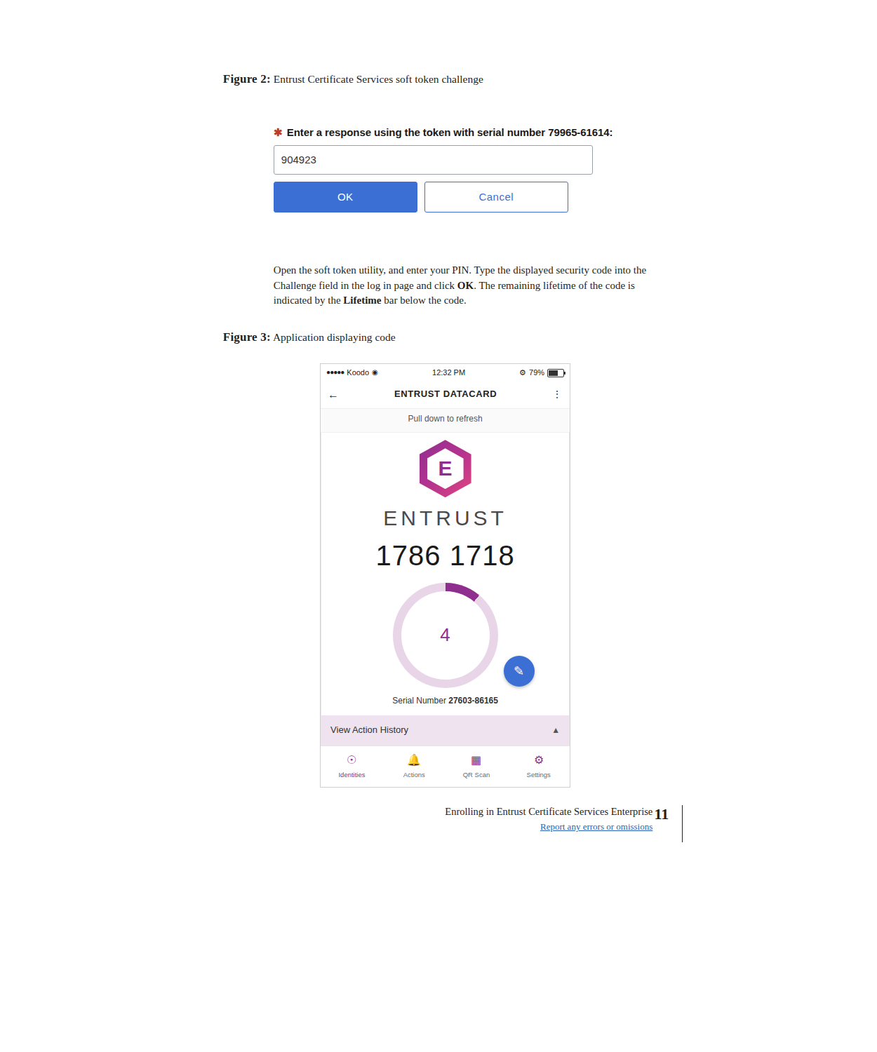Figure 2: Entrust Certificate Services soft token challenge
✱ Enter a response using the token with serial number 79965-61614:
904923
OK
Cancel
Open the soft token utility, and enter your PIN. Type the displayed security code into the Challenge field in the log in page and click OK. The remaining lifetime of the code is indicated by the Lifetime bar below the code.
Figure 3: Application displaying code
●●●●● Koodo ◉
12:32 PM
⚙ 79%
←
ENTRUST DATACARD
⋮
Pull down to refresh
E
ENTRUST
1786 1718
4
✎
Serial Number 27603-86165
View Action History ▲
☉Identities
🔔Actions
▦QR Scan
⚙Settings
Enrolling in Entrust Certificate Services Enterprise
Report any errors or omissions
11